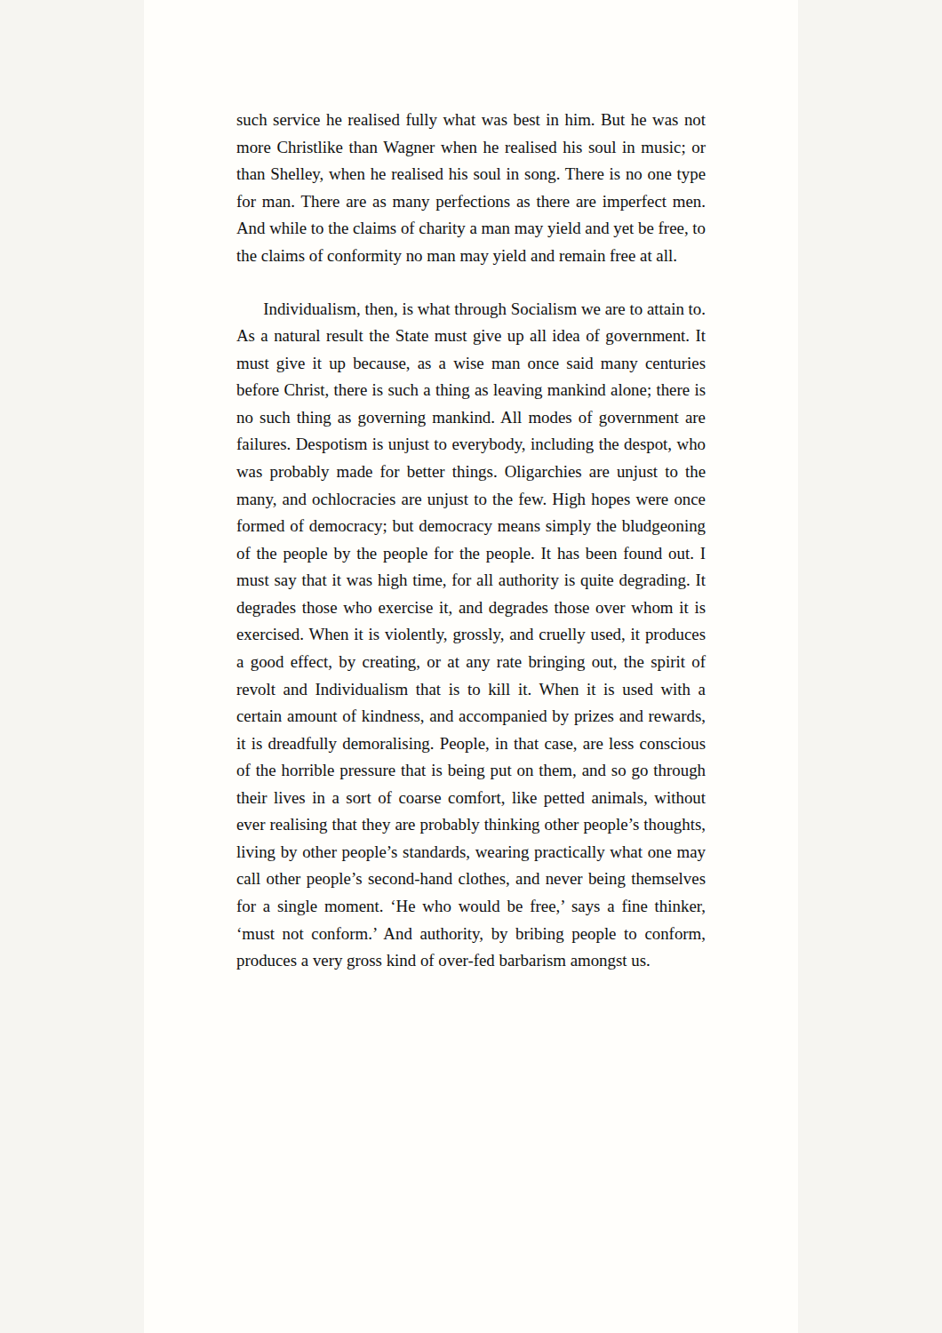such service he realised fully what was best in him. But he was not more Christlike than Wagner when he realised his soul in music; or than Shelley, when he realised his soul in song. There is no one type for man. There are as many perfections as there are imperfect men. And while to the claims of charity a man may yield and yet be free, to the claims of conformity no man may yield and remain free at all.
Individualism, then, is what through Socialism we are to attain to. As a natural result the State must give up all idea of government. It must give it up because, as a wise man once said many centuries before Christ, there is such a thing as leaving mankind alone; there is no such thing as governing mankind. All modes of government are failures. Despotism is unjust to everybody, including the despot, who was probably made for better things. Oligarchies are unjust to the many, and ochlocracies are unjust to the few. High hopes were once formed of democracy; but democracy means simply the bludgeoning of the people by the people for the people. It has been found out. I must say that it was high time, for all authority is quite degrading. It degrades those who exercise it, and degrades those over whom it is exercised. When it is violently, grossly, and cruelly used, it produces a good effect, by creating, or at any rate bringing out, the spirit of revolt and Individualism that is to kill it. When it is used with a certain amount of kindness, and accompanied by prizes and rewards, it is dreadfully demoralising. People, in that case, are less conscious of the horrible pressure that is being put on them, and so go through their lives in a sort of coarse comfort, like petted animals, without ever realising that they are probably thinking other people’s thoughts, living by other people’s standards, wearing practically what one may call other people’s second-hand clothes, and never being themselves for a single moment. ‘He who would be free,’ says a fine thinker, ‘must not conform.’ And authority, by bribing people to conform, produces a very gross kind of over-fed barbarism amongst us.